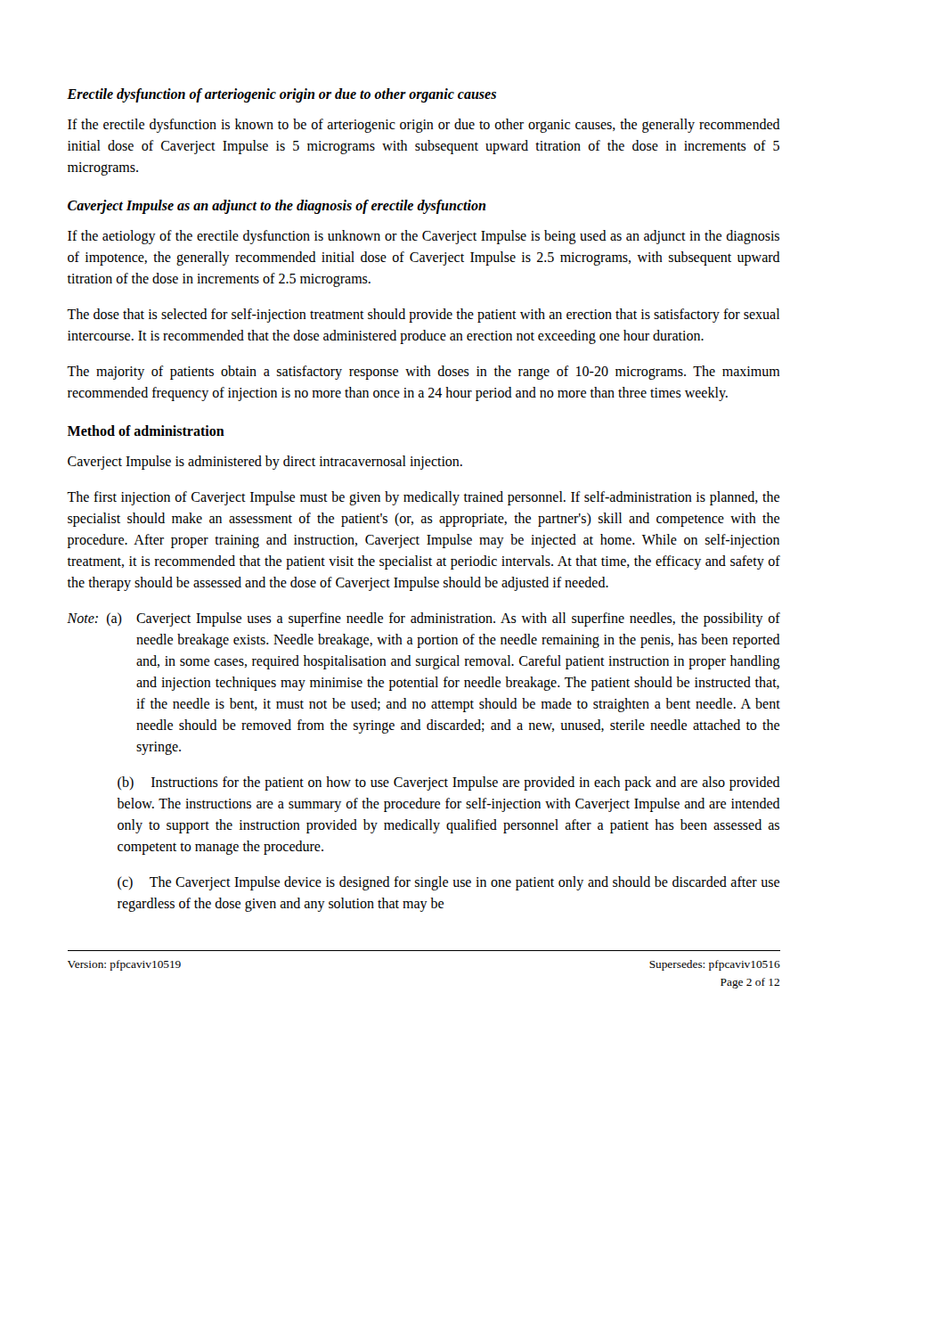Erectile dysfunction of arteriogenic origin or due to other organic causes
If the erectile dysfunction is known to be of arteriogenic origin or due to other organic causes, the generally recommended initial dose of Caverject Impulse is 5 micrograms with subsequent upward titration of the dose in increments of 5 micrograms.
Caverject Impulse as an adjunct to the diagnosis of erectile dysfunction
If the aetiology of the erectile dysfunction is unknown or the Caverject Impulse is being used as an adjunct in the diagnosis of impotence, the generally recommended initial dose of Caverject Impulse is 2.5 micrograms, with subsequent upward titration of the dose in increments of 2.5 micrograms.
The dose that is selected for self-injection treatment should provide the patient with an erection that is satisfactory for sexual intercourse. It is recommended that the dose administered produce an erection not exceeding one hour duration.
The majority of patients obtain a satisfactory response with doses in the range of 10-20 micrograms. The maximum recommended frequency of injection is no more than once in a 24 hour period and no more than three times weekly.
Method of administration
Caverject Impulse is administered by direct intracavernosal injection.
The first injection of Caverject Impulse must be given by medically trained personnel. If self-administration is planned, the specialist should make an assessment of the patient's (or, as appropriate, the partner's) skill and competence with the procedure. After proper training and instruction, Caverject Impulse may be injected at home. While on self-injection treatment, it is recommended that the patient visit the specialist at periodic intervals. At that time, the efficacy and safety of the therapy should be assessed and the dose of Caverject Impulse should be adjusted if needed.
Note:
(a)
Caverject Impulse uses a superfine needle for administration. As with all superfine needles, the possibility of needle breakage exists. Needle breakage, with a portion of the needle remaining in the penis, has been reported and, in some cases, required hospitalisation and surgical removal. Careful patient instruction in proper handling and injection techniques may minimise the potential for needle breakage. The patient should be instructed that, if the needle is bent, it must not be used; and no attempt should be made to straighten a bent needle. A bent needle should be removed from the syringe and discarded; and a new, unused, sterile needle attached to the syringe.
(b) Instructions for the patient on how to use Caverject Impulse are provided in each pack and are also provided below. The instructions are a summary of the procedure for self-injection with Caverject Impulse and are intended only to support the instruction provided by medically qualified personnel after a patient has been assessed as competent to manage the procedure.
(c) The Caverject Impulse device is designed for single use in one patient only and should be discarded after use regardless of the dose given and any solution that may be
Version: pfpcaviv10519
Supersedes: pfpcaviv10516
Page 2 of 12